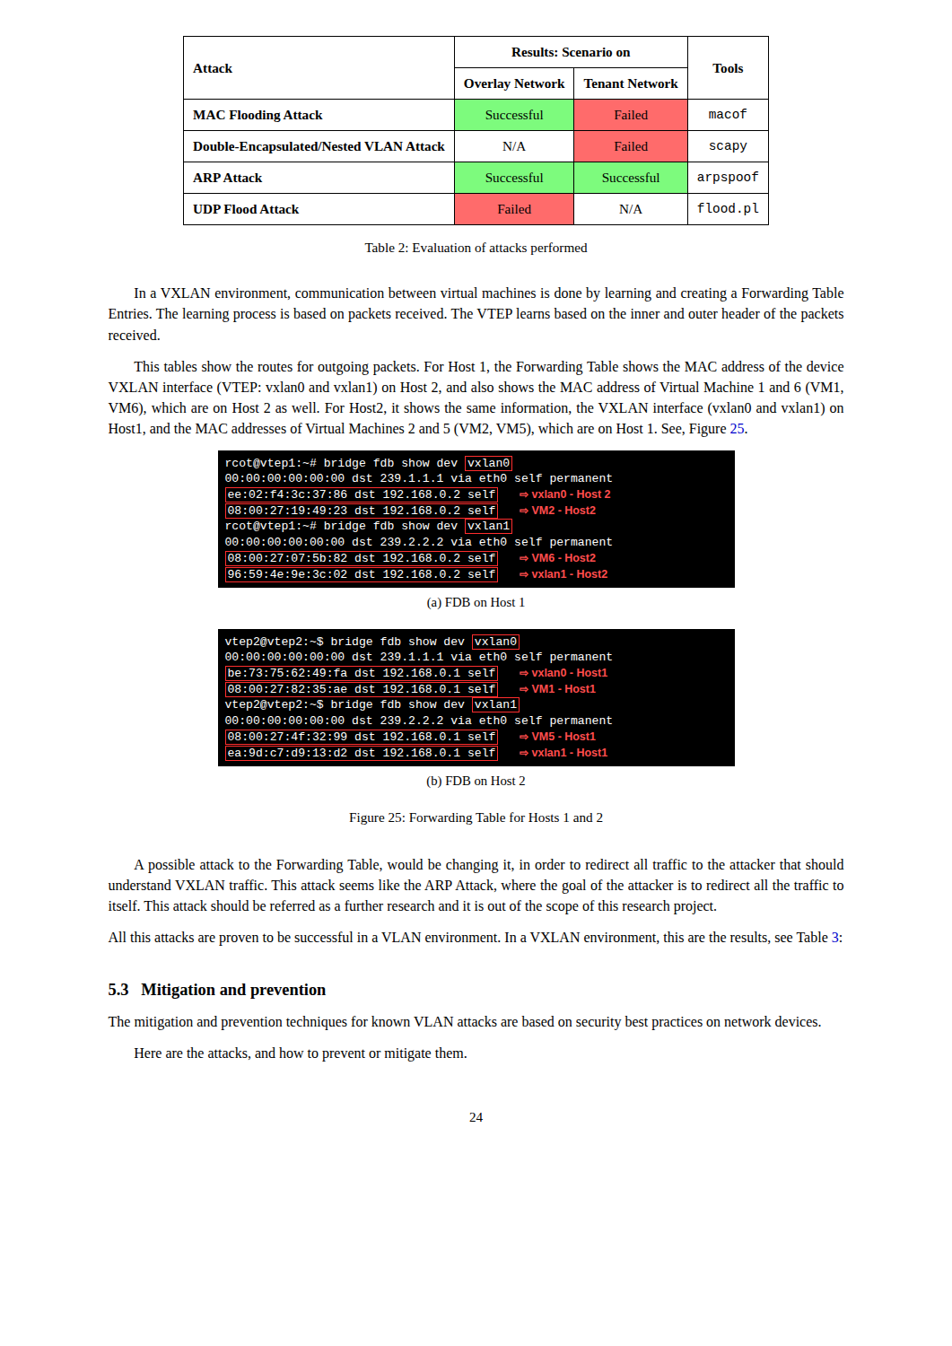| Attack | Results: Scenario on | Tools |
| --- | --- | --- |
| Overlay Network | Tenant Network |
| MAC Flooding Attack | Successful | Failed | macof |
| Double-Encapsulated/Nested VLAN Attack | N/A | Failed | scapy |
| ARP Attack | Successful | Successful | arpspoof |
| UDP Flood Attack | Failed | N/A | flood.pl |
Table 2: Evaluation of attacks performed
In a VXLAN environment, communication between virtual machines is done by learning and creating a Forwarding Table Entries. The learning process is based on packets received. The VTEP learns based on the inner and outer header of the packets received.
This tables show the routes for outgoing packets. For Host 1, the Forwarding Table shows the MAC address of the device VXLAN interface (VTEP: vxlan0 and vxlan1) on Host 2, and also shows the MAC address of Virtual Machine 1 and 6 (VM1, VM6), which are on Host 2 as well. For Host2, it shows the same information, the VXLAN interface (vxlan0 and vxlan1) on Host1, and the MAC addresses of Virtual Machines 2 and 5 (VM2, VM5), which are on Host 1. See, Figure 25.
rcot@vtep1:~# bridge fdb show dev vxlan0 00:00:00:00:00:00 dst 239.1.1.1 via eth0 self permanent ee:02:f4:3c:37:86 dst 192.168.0.2 self ⇨ vxlan0 - Host 2 08:00:27:19:49:23 dst 192.168.0.2 self ⇨ VM2 - Host2 rcot@vtep1:~# bridge fdb show dev vxlan1 00:00:00:00:00:00 dst 239.2.2.2 via eth0 self permanent 08:00:27:07:5b:82 dst 192.168.0.2 self ⇨ VM6 - Host2 96:59:4e:9e:3c:02 dst 192.168.0.2 self ⇨ vxlan1 - Host2
(a) FDB on Host 1
vtep2@vtep2:~$ bridge fdb show dev vxlan0 00:00:00:00:00:00 dst 239.1.1.1 via eth0 self permanent be:73:75:62:49:fa dst 192.168.0.1 self ⇨ vxlan0 - Host1 08:00:27:82:35:ae dst 192.168.0.1 self ⇨ VM1 - Host1 vtep2@vtep2:~$ bridge fdb show dev vxlan1 00:00:00:00:00:00 dst 239.2.2.2 via eth0 self permanent 08:00:27:4f:32:99 dst 192.168.0.1 self ⇨ VM5 - Host1 ea:9d:c7:d9:13:d2 dst 192.168.0.1 self ⇨ vxlan1 - Host1
(b) FDB on Host 2
Figure 25: Forwarding Table for Hosts 1 and 2
A possible attack to the Forwarding Table, would be changing it, in order to redirect all traffic to the attacker that should understand VXLAN traffic. This attack seems like the ARP Attack, where the goal of the attacker is to redirect all the traffic to itself. This attack should be referred as a further research and it is out of the scope of this research project.
All this attacks are proven to be successful in a VLAN environment. In a VXLAN environment, this are the results, see Table 3:
5.3 Mitigation and prevention
The mitigation and prevention techniques for known VLAN attacks are based on security best practices on network devices.
Here are the attacks, and how to prevent or mitigate them.
24